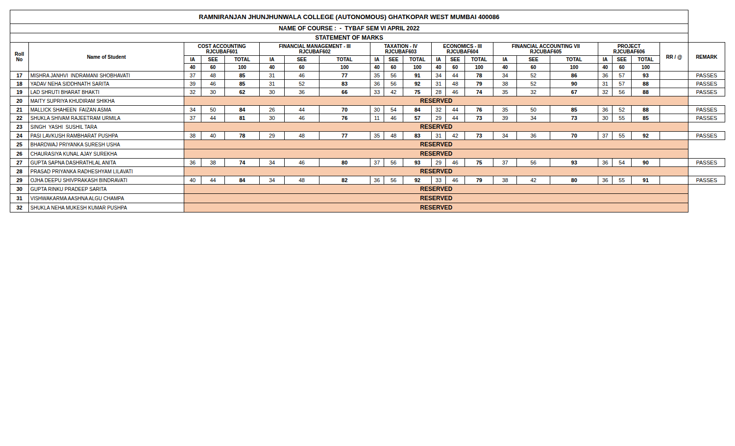| RAMNIRANJAN JHUNJHUNWALA COLLEGE (AUTONOMOUS) GHATKOPAR WEST MUMBAI 400086 |
| NAME OF COURSE : - TYBAF SEM VI APRIL 2022 |
| STATEMENT OF MARKS |
| Roll No | Name of Student | COST ACCOUNTING RJCUBAF601 | FINANCIAL MANAGEMENT - III RJCUBAF602 | TAXATION - IV RJCUBAF603 | ECONOMICS - III RJCUBAF604 | FINANCIAL ACCOUNTING VII RJCUBAF605 | PROJECT RJCUBAF606 | RR / @ | REMARK |
| IA | SEE | TOTAL | IA | SEE | TOTAL | IA | SEE | TOTAL | IA | SEE | TOTAL | IA | SEE | TOTAL | IA | SEE | TOTAL |
| 40 | 60 | 100 | 40 | 60 | 100 | 40 | 60 | 100 | 40 | 60 | 100 | 40 | 60 | 100 | 40 | 60 | 100 |
| 17 | MISHRA JANHVI INDRAMANI SHOBHAVATI | 37 | 48 | 85 | 31 | 46 | 77 | 35 | 56 | 91 | 34 | 44 | 78 | 34 | 52 | 86 | 36 | 57 | 93 | | PASSES |
| 18 | YADAV NEHA SIDDHNATH SARITA | 39 | 46 | 85 | 31 | 52 | 83 | 36 | 56 | 92 | 31 | 48 | 79 | 38 | 52 | 90 | 31 | 57 | 88 | | PASSES |
| 19 | LAD SHRUTI BHARAT BHAKTI | 32 | 30 | 62 | 30 | 36 | 66 | 33 | 42 | 75 | 28 | 46 | 74 | 35 | 32 | 67 | 32 | 56 | 88 | | PASSES |
| 20 | MAITY SUPRIYA KHUDIRAM SHIKHA | RESERVED |
| 21 | MALLICK SHAHEEN FAIZAN ASMA | 34 | 50 | 84 | 26 | 44 | 70 | 30 | 54 | 84 | 32 | 44 | 76 | 35 | 50 | 85 | 36 | 52 | 88 | | PASSES |
| 22 | SHUKLA SHIVAM RAJEETRAM URMILA | 37 | 44 | 81 | 30 | 46 | 76 | 11 | 46 | 57 | 29 | 44 | 73 | 39 | 34 | 73 | 30 | 55 | 85 | | PASSES |
| 23 | SINGH YASHI SUSHIL TARA | RESERVED |
| 24 | PASI LAVKUSH RAMBHARAT PUSHPA | 38 | 40 | 78 | 29 | 48 | 77 | 35 | 48 | 83 | 31 | 42 | 73 | 34 | 36 | 70 | 37 | 55 | 92 | | PASSES |
| 25 | BHARDWAJ PRIYANKA SURESH USHA | RESERVED |
| 26 | CHAURASIYA KUNAL AJAY SUREKHA | RESERVED |
| 27 | GUPTA SAPNA DASHRATHLAL ANITA | 36 | 38 | 74 | 34 | 46 | 80 | 37 | 56 | 93 | 29 | 46 | 75 | 37 | 56 | 93 | 36 | 54 | 90 | | PASSES |
| 28 | PRASAD PRIYANKA RADHESHYAM LILAVATI | RESERVED |
| 29 | OJHA DEEPU SHIVPRAKASH BINDRAVATI | 40 | 44 | 84 | 34 | 48 | 82 | 36 | 56 | 92 | 33 | 46 | 79 | 38 | 42 | 80 | 36 | 55 | 91 | | PASSES |
| 30 | GUPTA RINKU PRADEEP SARITA | RESERVED |
| 31 | VISHWAKARMA AASHNA ALGU CHAMPA | RESERVED |
| 32 | SHUKLA NEHA MUKESH KUMAR PUSHPA | RESERVED |